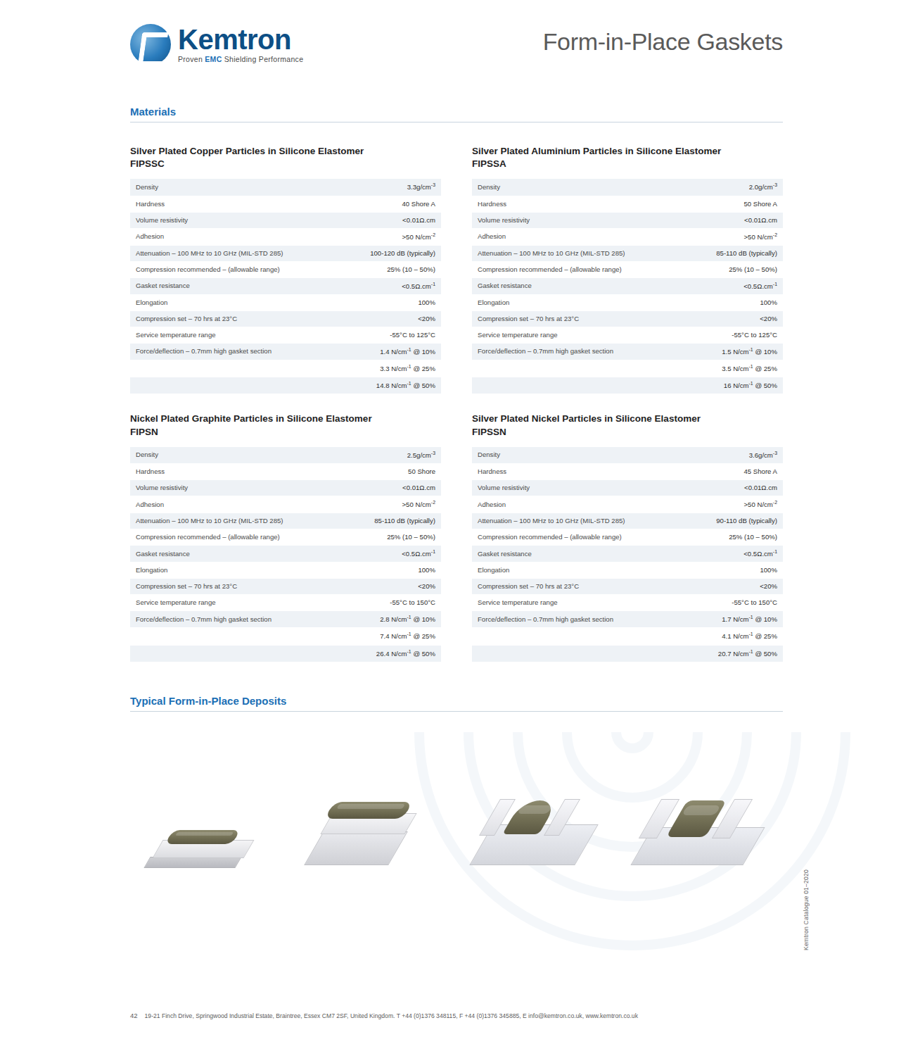Kemtron
Proven EMC Shielding Performance
Form-in-Place Gaskets
Materials
Silver Plated Copper Particles in Silicone Elastomer
FIPSSC
| Density | 3.3g/cm -3 |
| Hardness | 40 Shore A |
| Volume resistivity | <0.01Ω.cm |
| Adhesion | >50 N/cm -2 |
| Attenuation – 100 MHz to 10 GHz (MIL-STD 285) | 100-120 dB (typically) |
| Compression recommended – (allowable range) | 25% (10 – 50%) |
| Gasket resistance | <0.5Ω.cm -1 |
| Elongation | 100% |
| Compression set – 70 hrs at 23°C | <20% |
| Service temperature range | -55°C to 125°C |
| Force/deflection – 0.7mm high gasket section | 1.4 N/cm -1 @ 10% |
| | 3.3 N/cm -1 @ 25% |
| | 14.8 N/cm -1 @ 50% |
Silver Plated Aluminium Particles in Silicone Elastomer
FIPSSA
| Density | 2.0g/cm -3 |
| Hardness | 50 Shore A |
| Volume resistivity | <0.01Ω.cm |
| Adhesion | >50 N/cm -2 |
| Attenuation – 100 MHz to 10 GHz (MIL-STD 285) | 85-110 dB (typically) |
| Compression recommended – (allowable range) | 25% (10 – 50%) |
| Gasket resistance | <0.5Ω.cm -1 |
| Elongation | 100% |
| Compression set – 70 hrs at 23°C | <20% |
| Service temperature range | -55°C to 125°C |
| Force/deflection – 0.7mm high gasket section | 1.5 N/cm -1 @ 10% |
| | 3.5 N/cm -1 @ 25% |
| | 16 N/cm -1 @ 50% |
Nickel Plated Graphite Particles in Silicone Elastomer
FIPSN
| Density | 2.5g/cm -3 |
| Hardness | 50 Shore |
| Volume resistivity | <0.01Ω.cm |
| Adhesion | >50 N/cm -2 |
| Attenuation – 100 MHz to 10 GHz (MIL-STD 285) | 85-110 dB (typically) |
| Compression recommended – (allowable range) | 25% (10 – 50%) |
| Gasket resistance | <0.5Ω.cm -1 |
| Elongation | 100% |
| Compression set – 70 hrs at 23°C | <20% |
| Service temperature range | -55°C to 150°C |
| Force/deflection – 0.7mm high gasket section | 2.8 N/cm -1 @ 10% |
| | 7.4 N/cm -1 @ 25% |
| | 26.4 N/cm -1 @ 50% |
Silver Plated Nickel Particles in Silicone Elastomer
FIPSSN
| Density | 3.6g/cm -3 |
| Hardness | 45 Shore A |
| Volume resistivity | <0.01Ω.cm |
| Adhesion | >50 N/cm -2 |
| Attenuation – 100 MHz to 10 GHz (MIL-STD 285) | 90-110 dB (typically) |
| Compression recommended – (allowable range) | 25% (10 – 50%) |
| Gasket resistance | <0.5Ω.cm -1 |
| Elongation | 100% |
| Compression set – 70 hrs at 23°C | <20% |
| Service temperature range | -55°C to 150°C |
| Force/deflection – 0.7mm high gasket section | 1.7 N/cm -1 @ 10% |
| | 4.1 N/cm -1 @ 25% |
| | 20.7 N/cm -1 @ 50% |
Typical Form-in-Place Deposits
Kemtron Catalogue 01–2020
42 19-21 Finch Drive, Springwood Industrial Estate, Braintree, Essex CM7 2SF, United Kingdom. T +44 (0)1376 348115, F +44 (0)1376 345885, E info@kemtron.co.uk, www.kemtron.co.uk